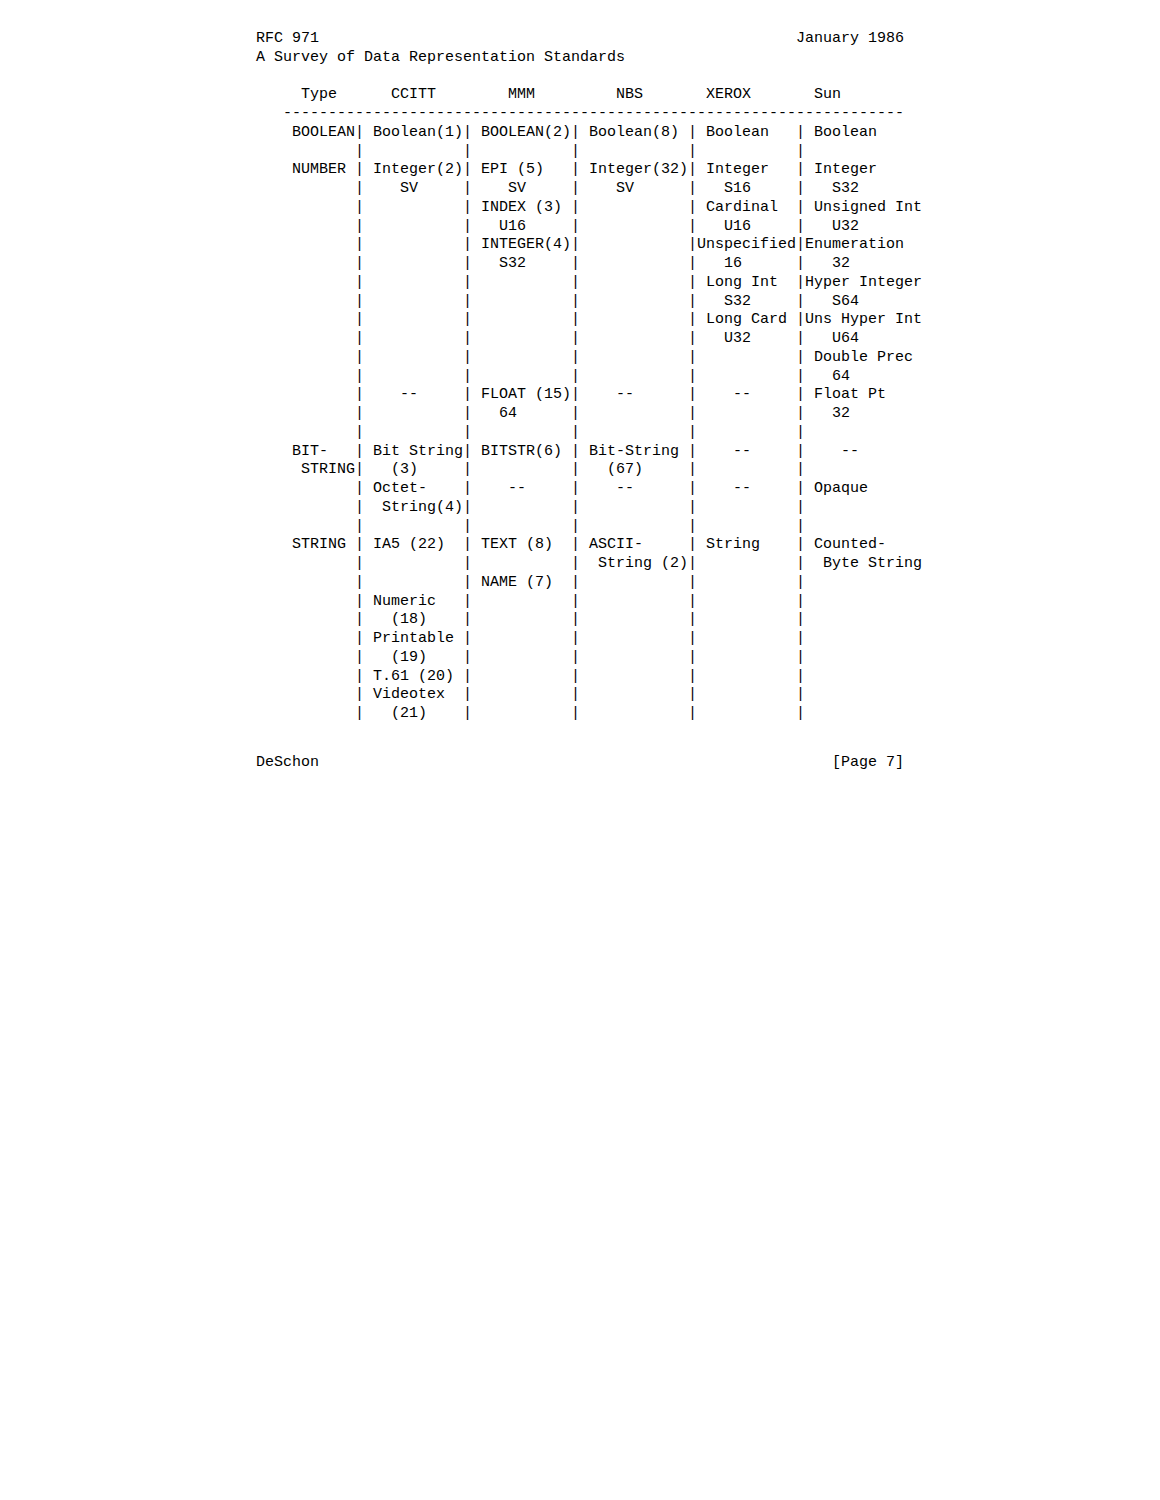RFC 971 January 1986
A Survey of Data Representation Standards
     Type      CCITT        MMM         NBS       XEROX       Sun
   ---------------------------------------------------------------------
    BOOLEAN| Boolean(1)| BOOLEAN(2)| Boolean(8) | Boolean   | Boolean
           |           |           |            |           |
    NUMBER | Integer(2)| EPI (5)   | Integer(32)| Integer   | Integer
           |    SV     |    SV     |    SV      |   S16     |   S32
           |           | INDEX (3) |            | Cardinal  | Unsigned Int
           |           |   U16     |            |   U16     |   U32
           |           | INTEGER(4)|            |Unspecified|Enumeration
           |           |   S32     |            |   16      |   32
           |           |           |            | Long Int  |Hyper Integer
           |           |           |            |   S32     |   S64
           |           |           |            | Long Card |Uns Hyper Int
           |           |           |            |   U32     |   U64
           |           |           |            |           | Double Prec
           |           |           |            |           |   64
           |    --     | FLOAT (15)|    --      |    --     | Float Pt
           |           |   64      |            |           |   32
           |           |           |            |           |
    BIT-   | Bit String| BITSTR(6) | Bit-String |    --     |    --
     STRING|   (3)     |           |   (67)     |           |
           | Octet-    |    --     |    --      |    --     | Opaque
           |  String(4)|           |            |           |
           |           |           |            |           |
    STRING | IA5 (22)  | TEXT (8)  | ASCII-     | String    | Counted-
           |           |           |  String (2)|           |  Byte String
           |           | NAME (7)  |            |           |
           | Numeric   |           |            |           |
           |   (18)    |           |            |           |
           | Printable |           |            |           |
           |   (19)    |           |            |           |
           | T.61 (20) |           |            |           |
           | Videotex  |           |            |           |
           |   (21)    |           |            |           |
DeSchon [Page 7]